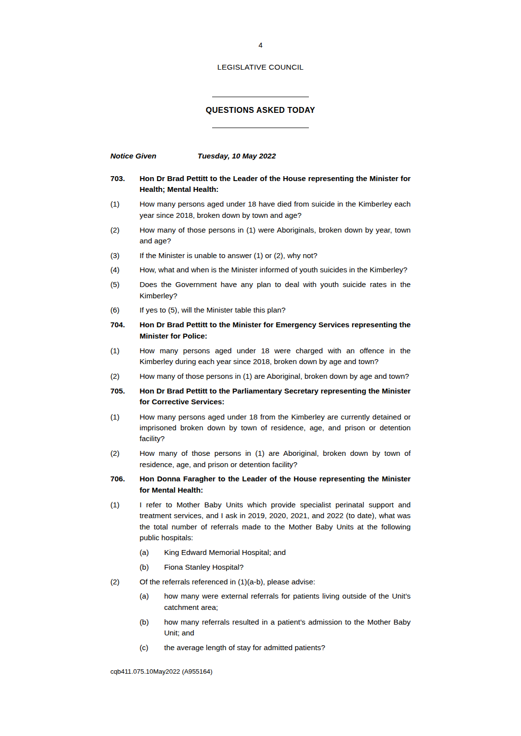4
LEGISLATIVE COUNCIL
QUESTIONS ASKED TODAY
Notice Given Tuesday, 10 May 2022
703.
Hon Dr Brad Pettitt to the Leader of the House representing the Minister for Health; Mental Health:
(1)
How many persons aged under 18 have died from suicide in the Kimberley each year since 2018, broken down by town and age?
(2)
How many of those persons in (1) were Aboriginals, broken down by year, town and age?
(3)
If the Minister is unable to answer (1) or (2), why not?
(4)
How, what and when is the Minister informed of youth suicides in the Kimberley?
(5)
Does the Government have any plan to deal with youth suicide rates in the Kimberley?
(6)
If yes to (5), will the Minister table this plan?
704.
Hon Dr Brad Pettitt to the Minister for Emergency Services representing the Minister for Police:
(1)
How many persons aged under 18 were charged with an offence in the Kimberley during each year since 2018, broken down by age and town?
(2)
How many of those persons in (1) are Aboriginal, broken down by age and town?
705.
Hon Dr Brad Pettitt to the Parliamentary Secretary representing the Minister for Corrective Services:
(1)
How many persons aged under 18 from the Kimberley are currently detained or imprisoned broken down by town of residence, age, and prison or detention facility?
(2)
How many of those persons in (1) are Aboriginal, broken down by town of residence, age, and prison or detention facility?
706.
Hon Donna Faragher to the Leader of the House representing the Minister for Mental Health:
(1)
I refer to Mother Baby Units which provide specialist perinatal support and treatment services, and I ask in 2019, 2020, 2021, and 2022 (to date), what was the total number of referrals made to the Mother Baby Units at the following public hospitals:
(a)
King Edward Memorial Hospital; and
(b)
Fiona Stanley Hospital?
(2)
Of the referrals referenced in (1)(a-b), please advise:
(a)
how many were external referrals for patients living outside of the Unit’s catchment area;
(b)
how many referrals resulted in a patient’s admission to the Mother Baby Unit; and
(c)
the average length of stay for admitted patients?
cqb411.075.10May2022 (A955164)